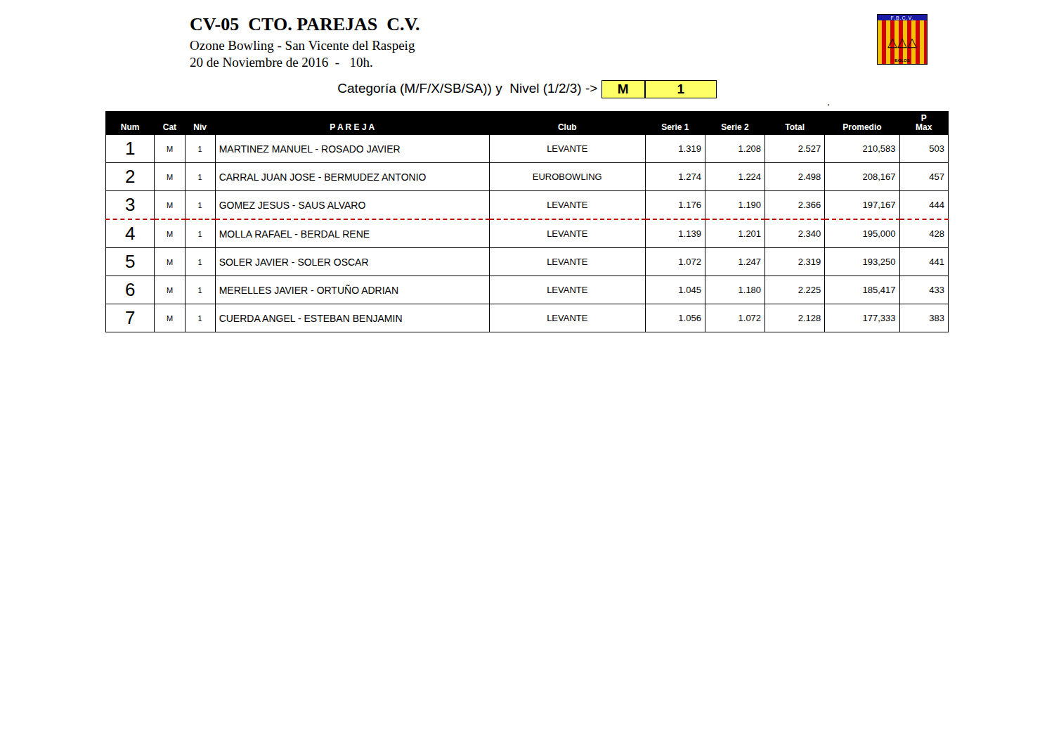F.B.C.V.
△△△
BOLOS
CV-05 CTO. PAREJAS C.V.
Ozone Bowling - San Vicente del Raspeig
20 de Noviembre de 2016 - 10h.
Categoría (M/F/X/SB/SA)) y Nivel (1/2/3) -> M 1
'
| Num | Cat | Niv | P A R E J A | Club | Serie 1 | Serie 2 | Total | Promedio | P Max |
| --- | --- | --- | --- | --- | --- | --- | --- | --- | --- |
| 1 | M | 1 | MARTINEZ MANUEL - ROSADO JAVIER | LEVANTE | 1.319 | 1.208 | 2.527 | 210,583 | 503 |
| 2 | M | 1 | CARRAL JUAN JOSE - BERMUDEZ ANTONIO | EUROBOWLING | 1.274 | 1.224 | 2.498 | 208,167 | 457 |
| 3 | M | 1 | GOMEZ JESUS - SAUS ALVARO | LEVANTE | 1.176 | 1.190 | 2.366 | 197,167 | 444 |
| 4 | M | 1 | MOLLA RAFAEL - BERDAL RENE | LEVANTE | 1.139 | 1.201 | 2.340 | 195,000 | 428 |
| 5 | M | 1 | SOLER JAVIER - SOLER OSCAR | LEVANTE | 1.072 | 1.247 | 2.319 | 193,250 | 441 |
| 6 | M | 1 | MERELLES JAVIER - ORTUÑO ADRIAN | LEVANTE | 1.045 | 1.180 | 2.225 | 185,417 | 433 |
| 7 | M | 1 | CUERDA ANGEL - ESTEBAN BENJAMIN | LEVANTE | 1.056 | 1.072 | 2.128 | 177,333 | 383 |